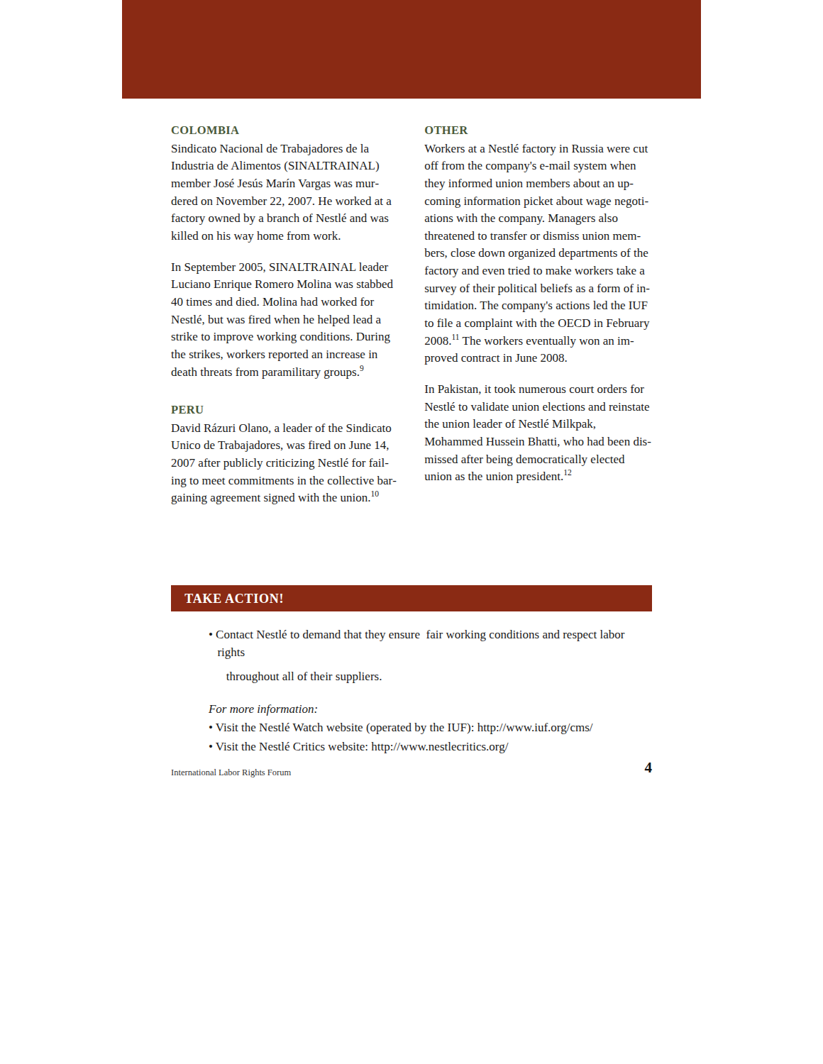Colombia
Sindicato Nacional de Trabajadores de la Industria de Alimentos (SINALTRAINAL) member José Jesús Marín Vargas was murdered on November 22, 2007. He worked at a factory owned by a branch of Nestlé and was killed on his way home from work.
In September 2005, SINALTRAINAL leader Luciano Enrique Romero Molina was stabbed 40 times and died. Molina had worked for Nestlé, but was fired when he helped lead a strike to improve working conditions. During the strikes, workers reported an increase in death threats from paramilitary groups.9
Peru
David Rázuri Olano, a leader of the Sindicato Unico de Trabajadores, was fired on June 14, 2007 after publicly criticizing Nestlé for failing to meet commitments in the collective bargaining agreement signed with the union.10
Other
Workers at a Nestlé factory in Russia were cut off from the company's e-mail system when they informed union members about an upcoming information picket about wage negotiations with the company. Managers also threatened to transfer or dismiss union members, close down organized departments of the factory and even tried to make workers take a survey of their political beliefs as a form of intimidation. The company's actions led the IUF to file a complaint with the OECD in February 2008.11 The workers eventually won an improved contract in June 2008.
In Pakistan, it took numerous court orders for Nestlé to validate union elections and reinstate the union leader of Nestlé Milkpak, Mohammed Hussein Bhatti, who had been dismissed after being democratically elected union as the union president.12
TAKE ACTION!
• Contact Nestlé to demand that they ensure fair working conditions and respect labor rights
throughout all of their suppliers.
For more information:
• Visit the Nestlé Watch website (operated by the IUF): http://www.iuf.org/cms/
• Visit the Nestlé Critics website: http://www.nestlecritics.org/
International Labor Rights Forum
4